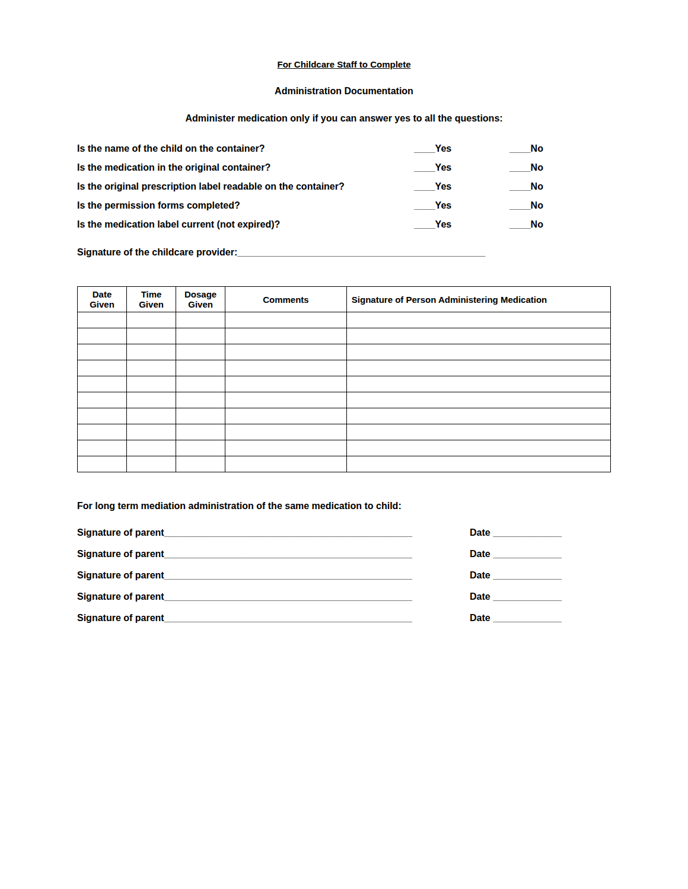For Childcare Staff to Complete
Administration Documentation
Administer medication only if you can answer yes to all the questions:
| Is the name of the child on the container? | ____Yes | ____No |
| Is the medication in the original container? | ____Yes | ____No |
| Is the original prescription label readable on the container? | ____Yes | ____No |
| Is the permission forms completed? | ____Yes | ____No |
| Is the medication label current (not expired)? | ____Yes | ____No |
Signature of the childcare provider:_______________________________________________
| Date Given | Time Given | Dosage Given | Comments | Signature of Person Administering Medication |
| --- | --- | --- | --- | --- |
For long term mediation administration of the same medication to child:
| Signature of parent_______________________________________________ | Date _____________ |
| Signature of parent_______________________________________________ | Date _____________ |
| Signature of parent_______________________________________________ | Date _____________ |
| Signature of parent_______________________________________________ | Date _____________ |
| Signature of parent_______________________________________________ | Date _____________ |